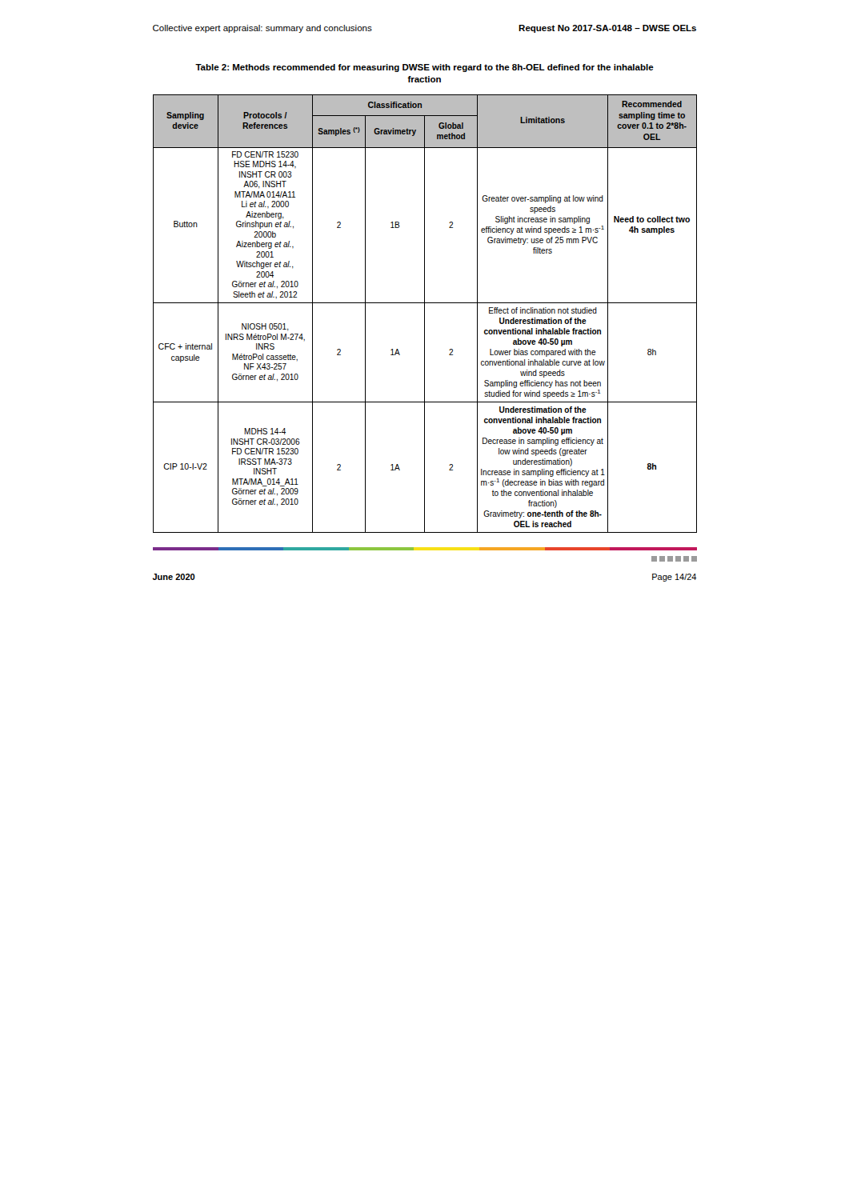Collective expert appraisal: summary and conclusions
Request No 2017-SA-0148 – DWSE OELs
Table 2: Methods recommended for measuring DWSE with regard to the 8h-OEL defined for the inhalable fraction
| Sampling device | Protocols / References | Classification | Limitations | Recommended sampling time to cover 0.1 to 2*8h-OEL |
| --- | --- | --- | --- | --- |
| Samples (*) | Gravimetry | Global method |
| Button | FD CEN/TR 15230 HSE MDHS 14-4, INSHT CR 003 A06, INSHT MTA/MA 014/A11 Li et al. , 2000 Aizenberg, Grinshpun et al. , 2000b Aizenberg et al. , 2001 Witschger et al. , 2004 Görner et al. , 2010 Sleeth et al. , 2012 | 2 | 1B | 2 | Greater over-sampling at low wind speeds Slight increase in sampling efficiency at wind speeds ≥ 1 m·s -1 Gravimetry: use of 25 mm PVC filters | Need to collect two 4h samples |
| CFC + internal capsule | NIOSH 0501, INRS MétroPol M-274, INRS MétroPol cassette, NF X43-257 Görner et al. , 2010 | 2 | 1A | 2 | Effect of inclination not studied Underestimation of the conventional inhalable fraction above 40-50 µm Lower bias compared with the conventional inhalable curve at low wind speeds Sampling efficiency has not been studied for wind speeds ≥ 1m·s -1 | 8h |
| CIP 10-I-V2 | MDHS 14-4 INSHT CR-03/2006 FD CEN/TR 15230 IRSST MA-373 INSHT MTA/MA_014_A11 Görner et al. , 2009 Görner et al. , 2010 | 2 | 1A | 2 | Underestimation of the conventional inhalable fraction above 40-50 µm Decrease in sampling efficiency at low wind speeds (greater underestimation) Increase in sampling efficiency at 1 m·s -1 (decrease in bias with regard to the conventional inhalable fraction) Gravimetry: one-tenth of the 8h-OEL is reached | 8h |
June 2020
Page 14/24